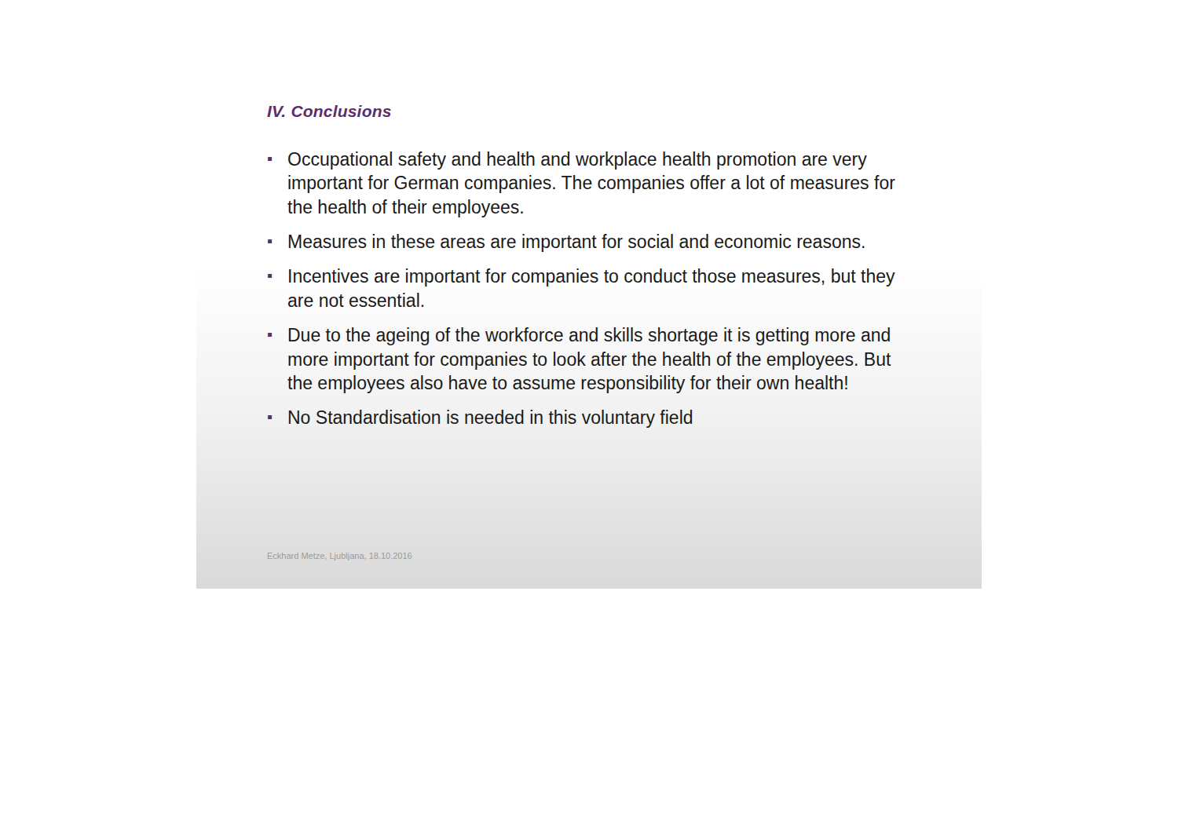IV. Conclusions
Occupational safety and health and workplace health promotion are very important for German companies. The companies offer a lot of measures for the health of their employees.
Measures in these areas are important for social and economic reasons.
Incentives are important for companies to conduct those measures, but they are not essential.
Due to the ageing of the workforce and skills shortage it is getting more and more important for companies to look after the health of the employees. But the employees also have to assume responsibility for their own health!
No Standardisation is needed in this voluntary field
Eckhard Metze, Ljubljana, 18.10.2016